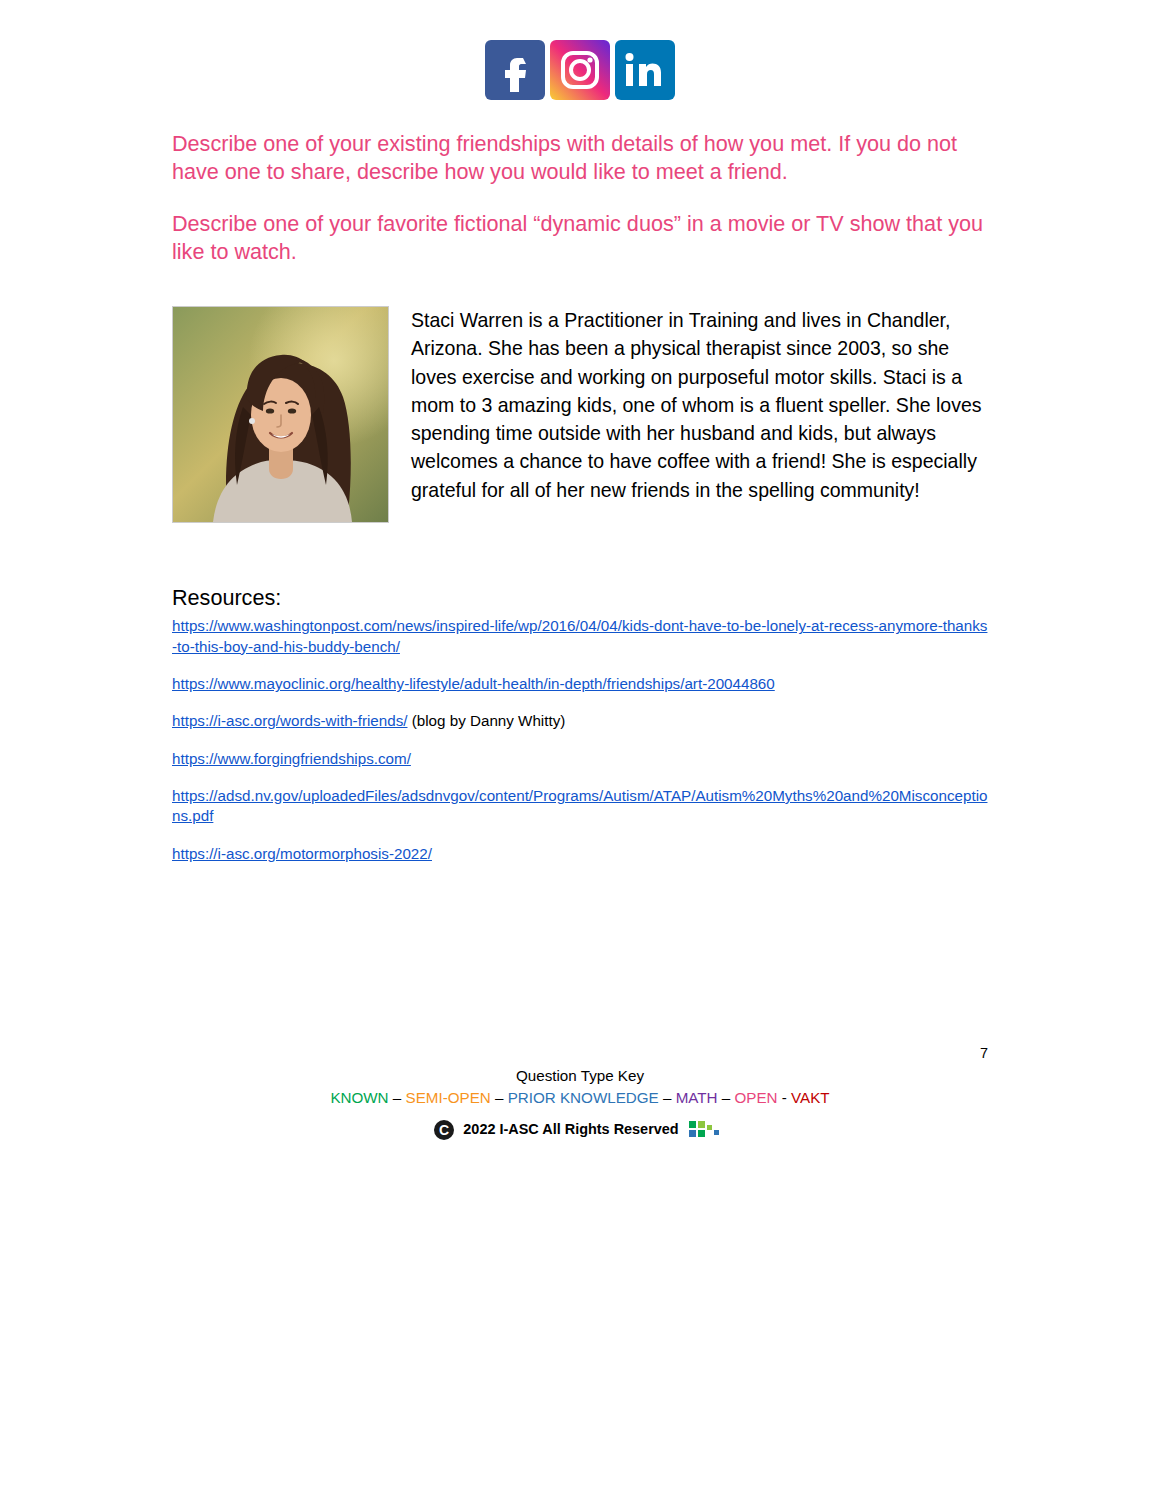Describe one of your existing friendships with details of how you met. If you do not have one to share, describe how you would like to meet a friend.
Describe one of your favorite fictional “dynamic duos” in a movie or TV show that you like to watch.
Staci Warren is a Practitioner in Training and lives in Chandler, Arizona. She has been a physical therapist since 2003, so she loves exercise and working on purposeful motor skills. Staci is a mom to 3 amazing kids, one of whom is a fluent speller. She loves spending time outside with her husband and kids, but always welcomes a chance to have coffee with a friend! She is especially grateful for all of her new friends in the spelling community!
Resources:
https://www.washingtonpost.com/news/inspired-life/wp/2016/04/04/kids-dont-have-to-be-lonely-at-recess-anymore-thanks-to-this-boy-and-his-buddy-bench/
https://www.mayoclinic.org/healthy-lifestyle/adult-health/in-depth/friendships/art-20044860
https://i-asc.org/words-with-friends/ (blog by Danny Whitty)
https://www.forgingfriendships.com/
https://adsd.nv.gov/uploadedFiles/adsdnvgov/content/Programs/Autism/ATAP/Autism%20Myths%20and%20Misconceptions.pdf
https://i-asc.org/motormorphosis-2022/
7
Question Type Key
KNOWN – SEMI-OPEN – PRIOR KNOWLEDGE – MATH – OPEN - VAKT
C 2022 I-ASC All Rights Reserved